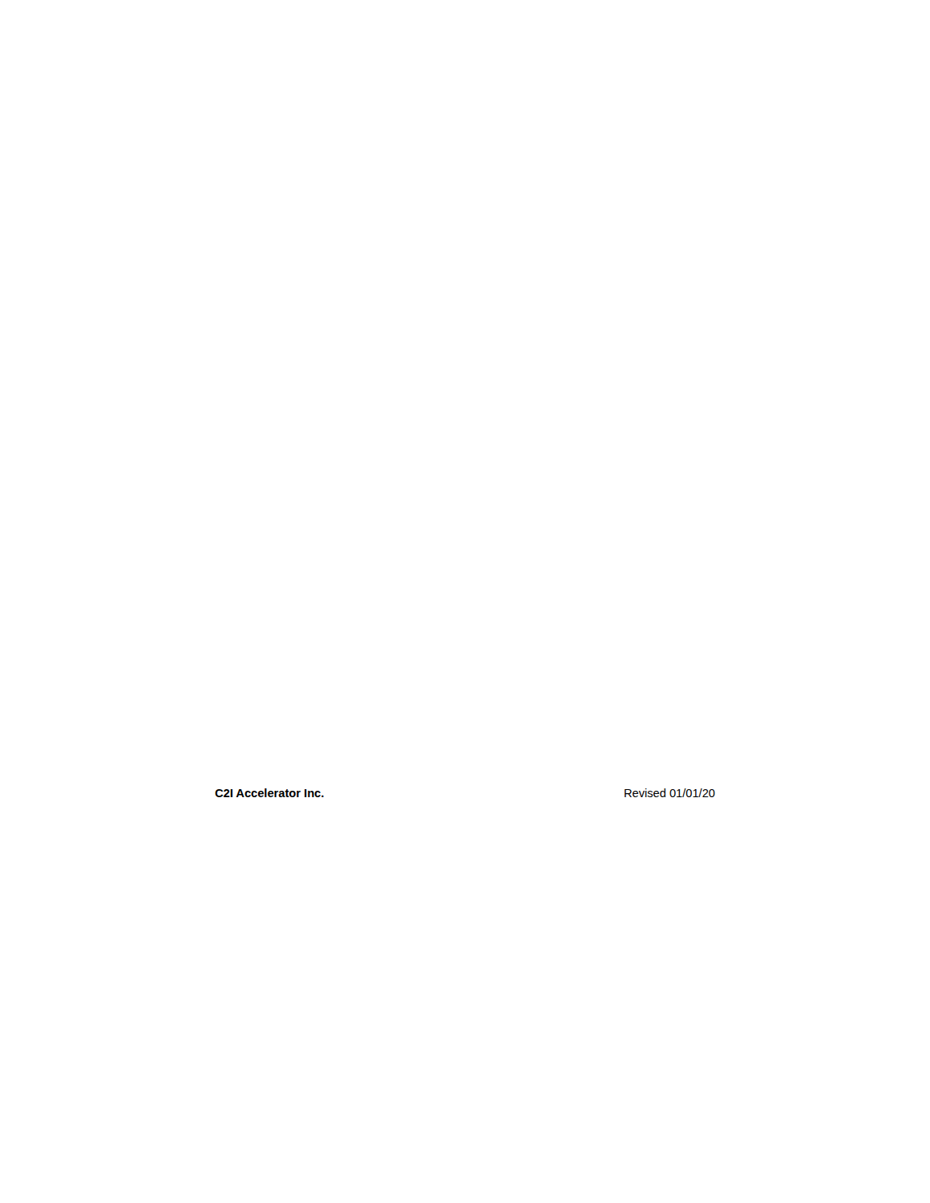C2I Accelerator Inc. Revised 01/01/20